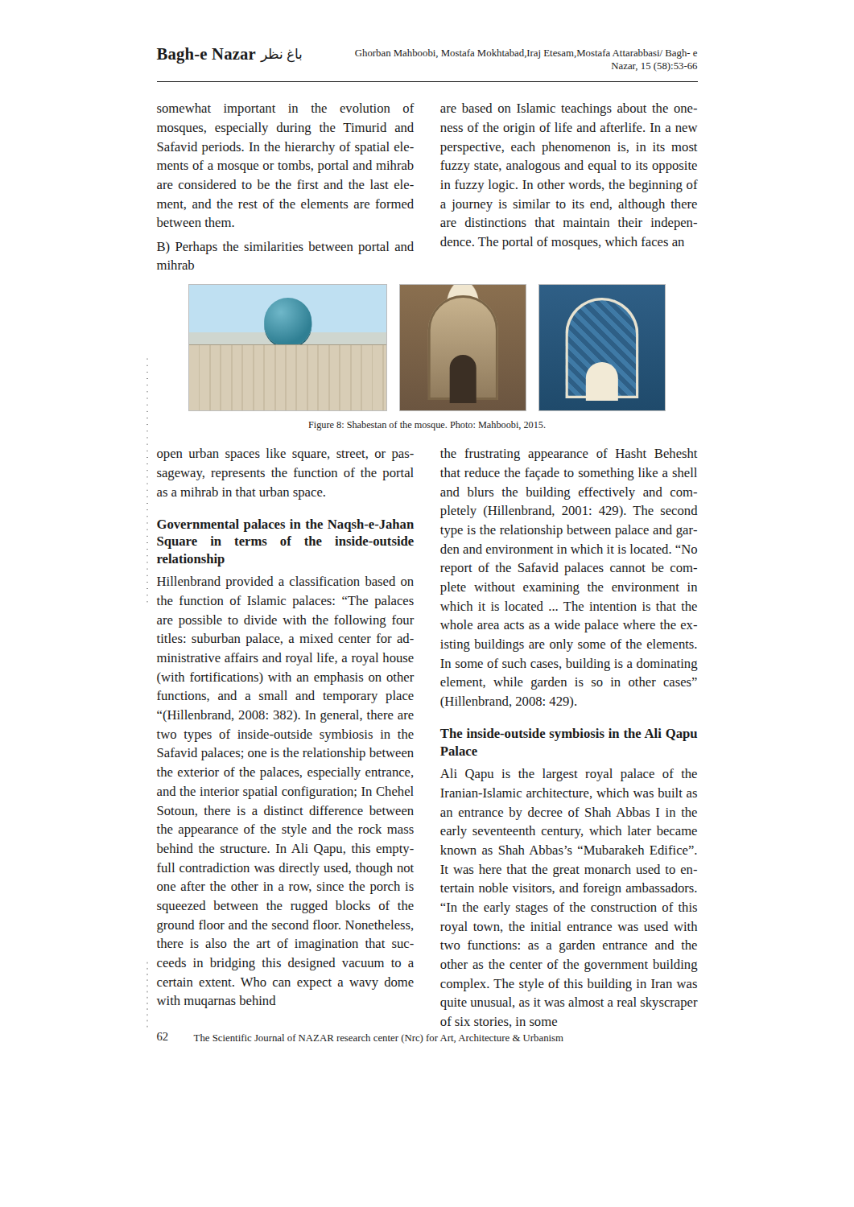Bagh-e Nazar باغ نظر
Ghorban Mahboobi, Mostafa Mokhtabad,Iraj Etesam,Mostafa Attarabbasi/ Bagh- e Nazar, 15 (58):53-66
somewhat important in the evolution of mosques, especially during the Timurid and Safavid periods. In the hierarchy of spatial elements of a mosque or tombs, portal and mihrab are considered to be the first and the last element, and the rest of the elements are formed between them.
B) Perhaps the similarities between portal and mihrab
are based on Islamic teachings about the oneness of the origin of life and afterlife. In a new perspective, each phenomenon is, in its most fuzzy state, analogous and equal to its opposite in fuzzy logic. In other words, the beginning of a journey is similar to its end, although there are distinctions that maintain their independence. The portal of mosques, which faces an
Figure 8: Shabestan of the mosque. Photo: Mahboobi, 2015.
open urban spaces like square, street, or passageway, represents the function of the portal as a mihrab in that urban space.
Governmental palaces in the Naqsh-e-Jahan Square in terms of the inside-outside relationship
Hillenbrand provided a classification based on the function of Islamic palaces: “The palaces are possible to divide with the following four titles: suburban palace, a mixed center for administrative affairs and royal life, a royal house (with fortifications) with an emphasis on other functions, and a small and temporary place “(Hillenbrand, 2008: 382). In general, there are two types of inside-outside symbiosis in the Safavid palaces; one is the relationship between the exterior of the palaces, especially entrance, and the interior spatial configuration; In Chehel Sotoun, there is a distinct difference between the appearance of the style and the rock mass behind the structure. In Ali Qapu, this empty-full contradiction was directly used, though not one after the other in a row, since the porch is squeezed between the rugged blocks of the ground floor and the second floor. Nonetheless, there is also the art of imagination that succeeds in bridging this designed vacuum to a certain extent. Who can expect a wavy dome with muqarnas behind
the frustrating appearance of Hasht Behesht that reduce the façade to something like a shell and blurs the building effectively and completely (Hillenbrand, 2001: 429). The second type is the relationship between palace and garden and environment in which it is located. “No report of the Safavid palaces cannot be complete without examining the environment in which it is located ... The intention is that the whole area acts as a wide palace where the existing buildings are only some of the elements. In some of such cases, building is a dominating element, while garden is so in other cases” (Hillenbrand, 2008: 429).
The inside-outside symbiosis in the Ali Qapu Palace
Ali Qapu is the largest royal palace of the Iranian-Islamic architecture, which was built as an entrance by decree of Shah Abbas I in the early seventeenth century, which later became known as Shah Abbas’s “Mubarakeh Edifice”. It was here that the great monarch used to entertain noble visitors, and foreign ambassadors. “In the early stages of the construction of this royal town, the initial entrance was used with two functions: as a garden entrance and the other as the center of the government building complex. The style of this building in Iran was quite unusual, as it was almost a real skyscraper of six stories, in some
62
The Scientific Journal of NAZAR research center (Nrc) for Art, Architecture & Urbanism